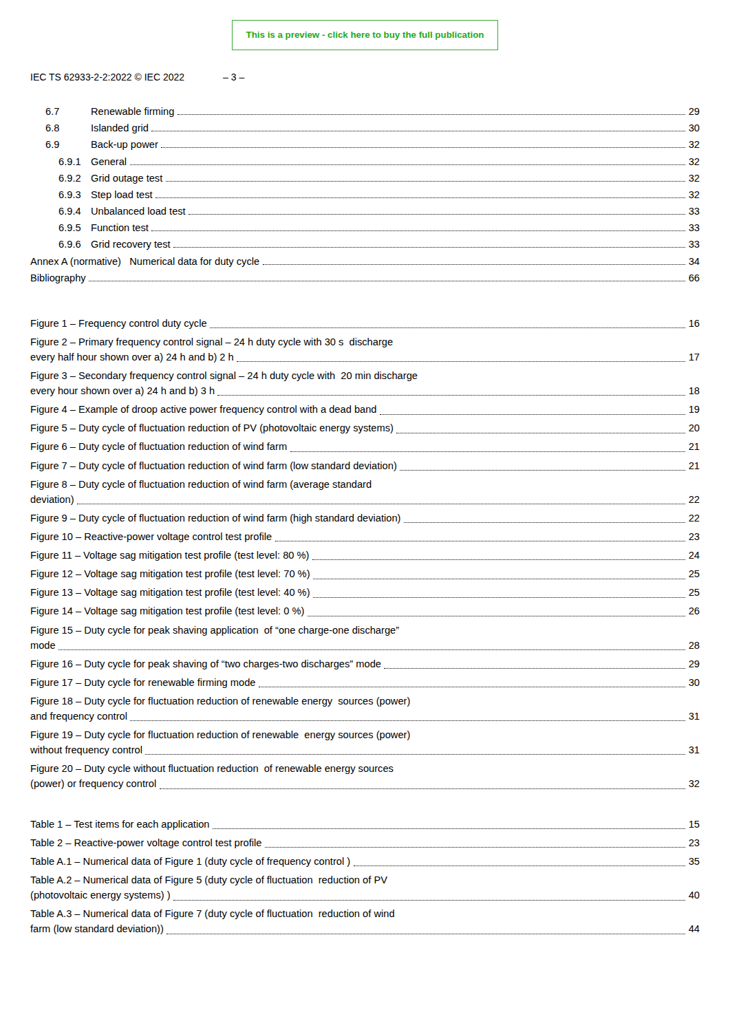This is a preview - click here to buy the full publication
IEC TS 62933-2-2:2022 © IEC 2022
– 3 –
6.7 Renewable firming 29
6.8 Islanded grid 30
6.9 Back-up power 32
6.9.1 General 32
6.9.2 Grid outage test 32
6.9.3 Step load test 32
6.9.4 Unbalanced load test 33
6.9.5 Function test 33
6.9.6 Grid recovery test 33
Annex A (normative) Numerical data for duty cycle 34
Bibliography 66
Figure 1 – Frequency control duty cycle 16
Figure 2 – Primary frequency control signal – 24 h duty cycle with 30 s discharge every half hour shown over a) 24 h and b) 2 h 17
Figure 3 – Secondary frequency control signal – 24 h duty cycle with 20 min discharge every hour shown over a) 24 h and b) 3 h 18
Figure 4 – Example of droop active power frequency control with a dead band 19
Figure 5 – Duty cycle of fluctuation reduction of PV (photovoltaic energy systems) 20
Figure 6 – Duty cycle of fluctuation reduction of wind farm 21
Figure 7 – Duty cycle of fluctuation reduction of wind farm (low standard deviation) 21
Figure 8 – Duty cycle of fluctuation reduction of wind farm (average standard deviation) 22
Figure 9 – Duty cycle of fluctuation reduction of wind farm (high standard deviation) 22
Figure 10 – Reactive-power voltage control test profile 23
Figure 11 – Voltage sag mitigation test profile (test level: 80 %) 24
Figure 12 – Voltage sag mitigation test profile (test level: 70 %) 25
Figure 13 – Voltage sag mitigation test profile (test level: 40 %) 25
Figure 14 – Voltage sag mitigation test profile (test level: 0 %) 26
Figure 15 – Duty cycle for peak shaving application of “one charge-one discharge” mode 28
Figure 16 – Duty cycle for peak shaving of “two charges-two discharges” mode 29
Figure 17 – Duty cycle for renewable firming mode 30
Figure 18 – Duty cycle for fluctuation reduction of renewable energy sources (power) and frequency control 31
Figure 19 – Duty cycle for fluctuation reduction of renewable energy sources (power) without frequency control 31
Figure 20 – Duty cycle without fluctuation reduction of renewable energy sources (power) or frequency control 32
Table 1 – Test items for each application 15
Table 2 – Reactive-power voltage control test profile 23
Table A.1 – Numerical data of Figure 1 (duty cycle of frequency control ) 35
Table A.2 – Numerical data of Figure 5 (duty cycle of fluctuation reduction of PV (photovoltaic energy systems) ) 40
Table A.3 – Numerical data of Figure 7 (duty cycle of fluctuation reduction of wind farm (low standard deviation)) 44